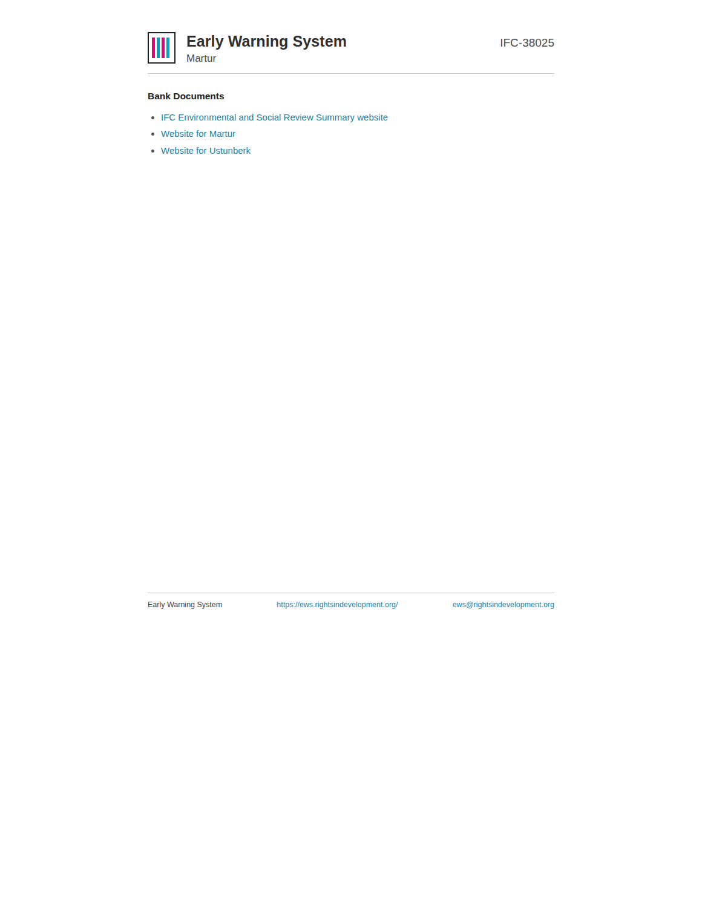Early Warning System
Martur
IFC-38025
Bank Documents
IFC Environmental and Social Review Summary website
Website for Martur
Website for Ustunberk
Early Warning System
https://ews.rightsindevelopment.org/
ews@rightsindevelopment.org